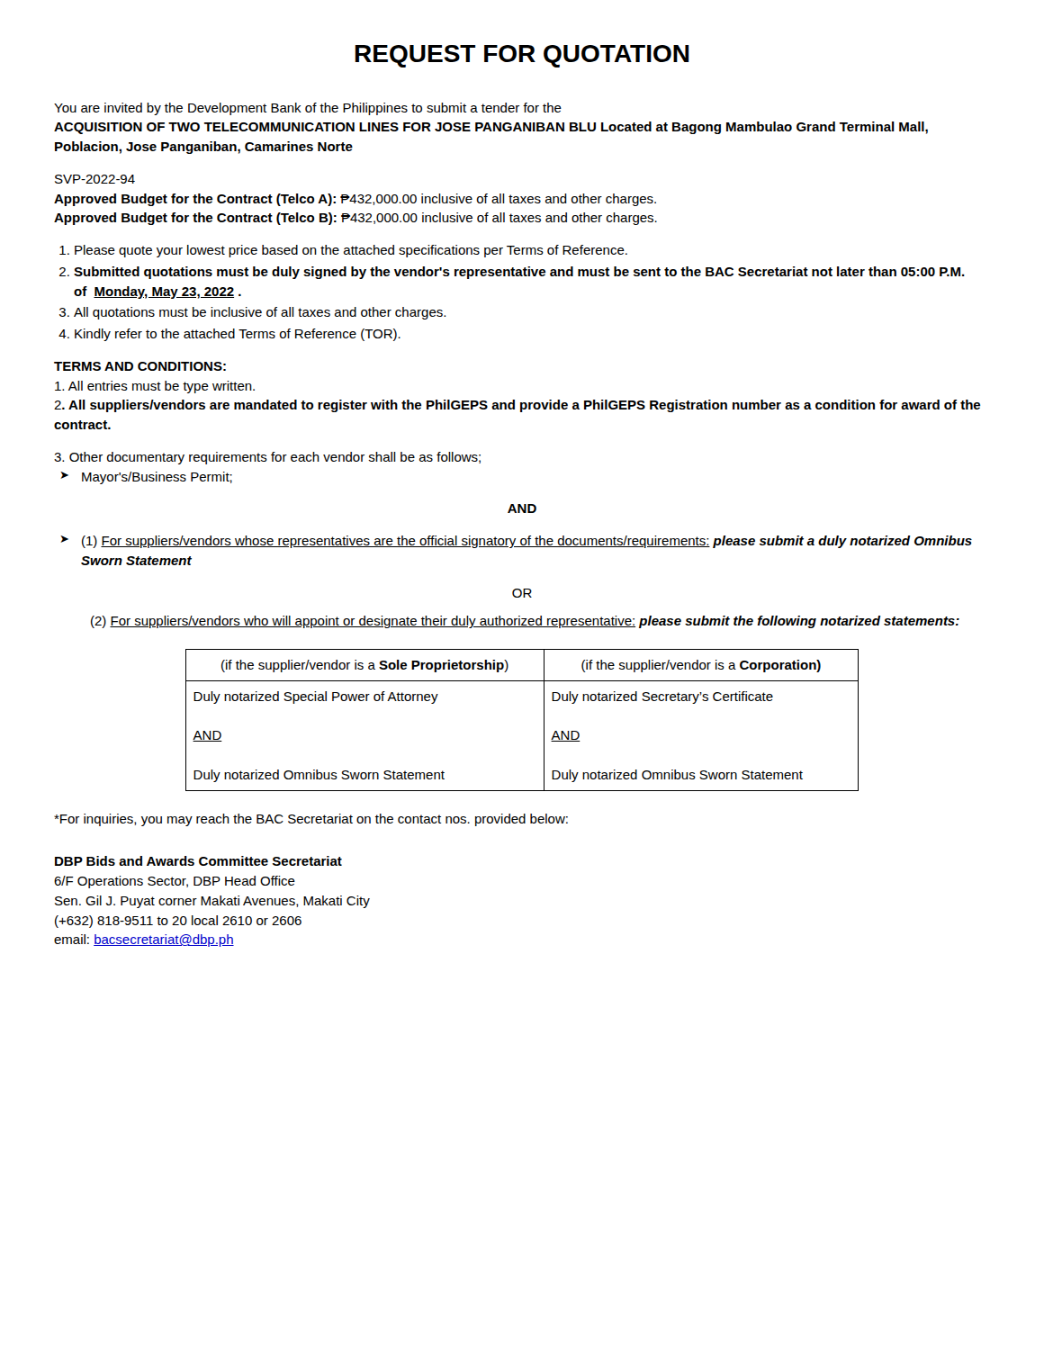REQUEST FOR QUOTATION
You are invited by the Development Bank of the Philippines to submit a tender for the
ACQUISITION OF TWO TELECOMMUNICATION LINES FOR JOSE PANGANIBAN BLU Located at Bagong Mambulao Grand Terminal Mall, Poblacion, Jose Panganiban, Camarines Norte
SVP-2022-94
Approved Budget for the Contract (Telco A): ₱432,000.00 inclusive of all taxes and other charges.
Approved Budget for the Contract (Telco B): ₱432,000.00 inclusive of all taxes and other charges.
Please quote your lowest price based on the attached specifications per Terms of Reference.
Submitted quotations must be duly signed by the vendor's representative and must be sent to the BAC Secretariat not later than 05:00 P.M. of Monday, May 23, 2022 .
All quotations must be inclusive of all taxes and other charges.
Kindly refer to the attached Terms of Reference (TOR).
TERMS AND CONDITIONS:
1. All entries must be type written.
2. All suppliers/vendors are mandated to register with the PhilGEPS and provide a PhilGEPS Registration number as a condition for award of the contract.
3. Other documentary requirements for each vendor shall be as follows;
Mayor's/Business Permit;
AND
(1) For suppliers/vendors whose representatives are the official signatory of the documents/requirements: please submit a duly notarized Omnibus Sworn Statement
OR
(2) For suppliers/vendors who will appoint or designate their duly authorized representative: please submit the following notarized statements:
| (if the supplier/vendor is a Sole Proprietorship ) | (if the supplier/vendor is a Corporation) |
| Duly notarized Special Power of Attorney AND Duly notarized Omnibus Sworn Statement | Duly notarized Secretary’s Certificate AND Duly notarized Omnibus Sworn Statement |
*For inquiries, you may reach the BAC Secretariat on the contact nos. provided below:
DBP Bids and Awards Committee Secretariat
6/F Operations Sector, DBP Head Office
Sen. Gil J. Puyat corner Makati Avenues, Makati City
(+632) 818-9511 to 20 local 2610 or 2606
email: bacsecretariat@dbp.ph